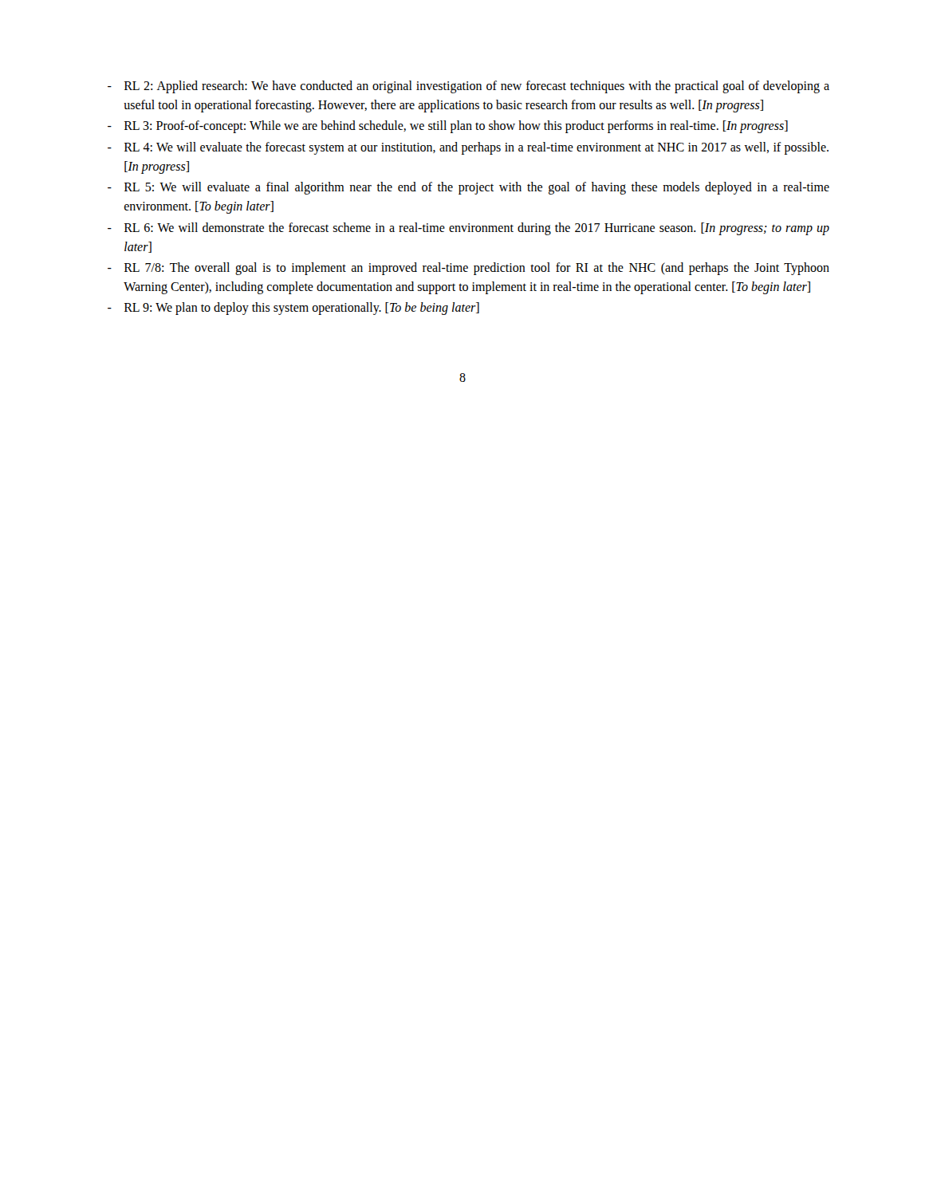RL 2: Applied research: We have conducted an original investigation of new forecast techniques with the practical goal of developing a useful tool in operational forecasting. However, there are applications to basic research from our results as well. [In progress]
RL 3: Proof-of-concept: While we are behind schedule, we still plan to show how this product performs in real-time. [In progress]
RL 4: We will evaluate the forecast system at our institution, and perhaps in a real-time environment at NHC in 2017 as well, if possible. [In progress]
RL 5: We will evaluate a final algorithm near the end of the project with the goal of having these models deployed in a real-time environment. [To begin later]
RL 6: We will demonstrate the forecast scheme in a real-time environment during the 2017 Hurricane season. [In progress; to ramp up later]
RL 7/8: The overall goal is to implement an improved real-time prediction tool for RI at the NHC (and perhaps the Joint Typhoon Warning Center), including complete documentation and support to implement it in real-time in the operational center. [To begin later]
RL 9: We plan to deploy this system operationally. [To be being later]
8